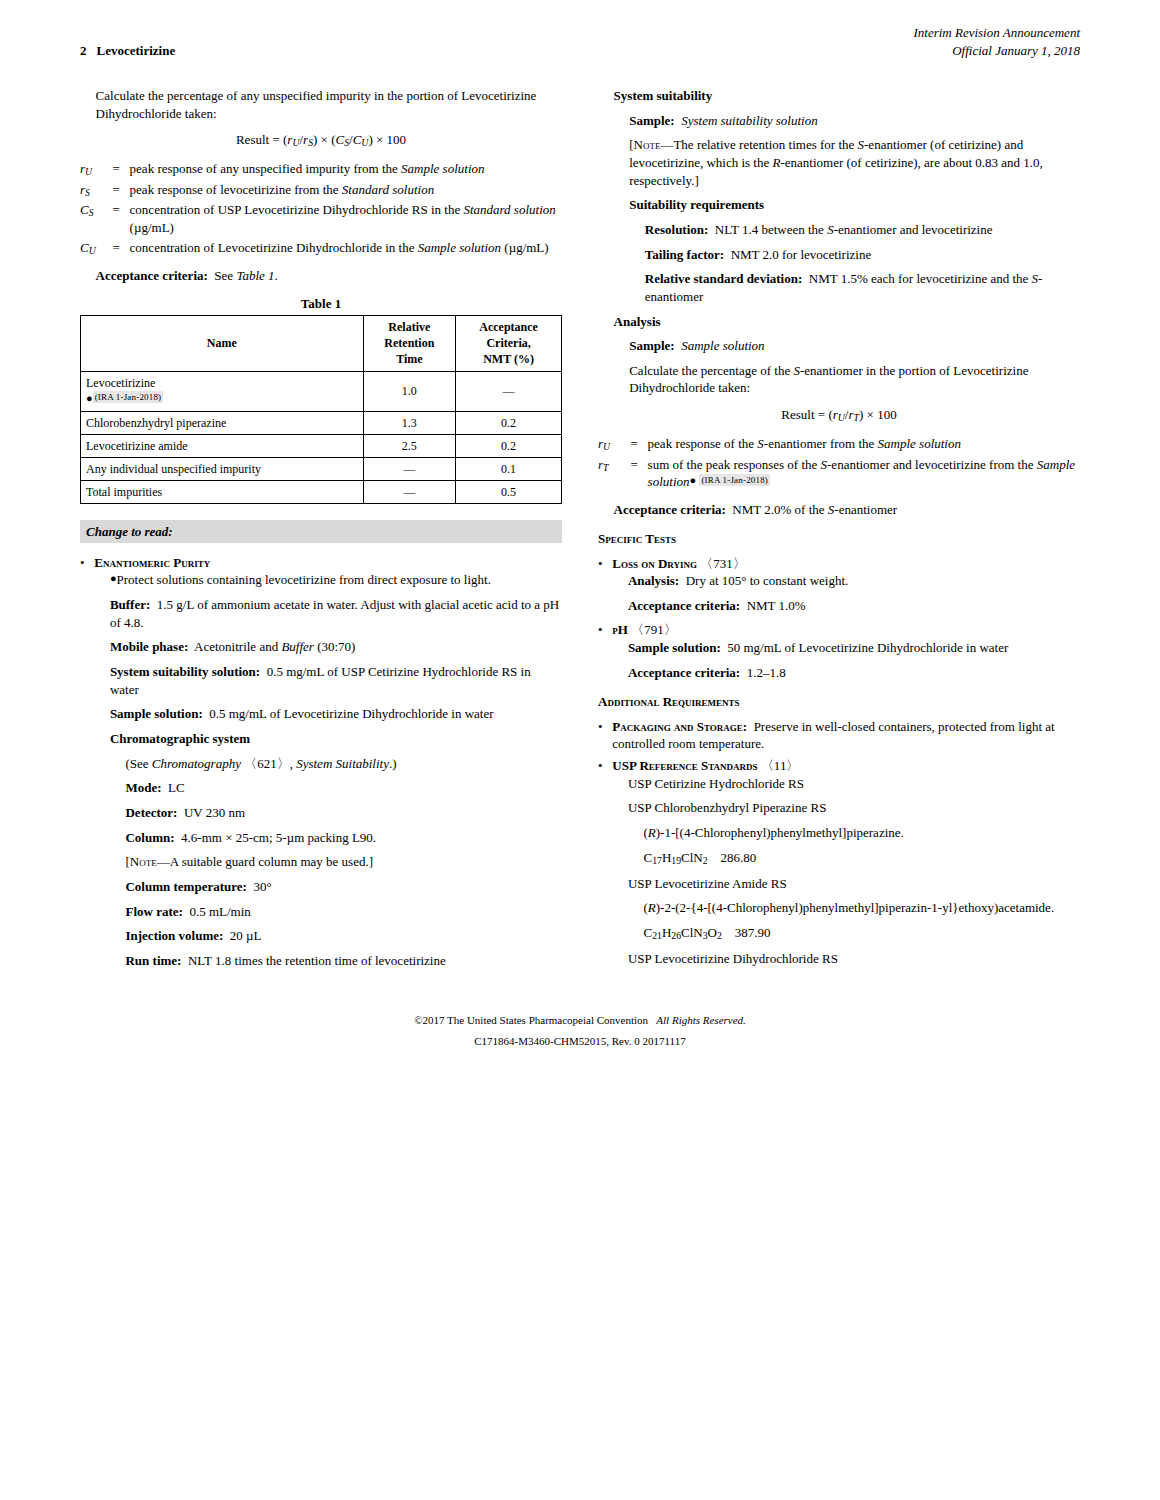2 Levocetirizine
Interim Revision Announcement Official January 1, 2018
Calculate the percentage of any unspecified impurity in the portion of Levocetirizine Dihydrochloride taken:
Result = (rU/rS) × (CS/CU) × 100
| r U | = | peak response of any unspecified impurity from the Sample solution |
| r S | = | peak response of levocetirizine from the Standard solution |
| C S | = | concentration of USP Levocetirizine Dihydrochloride RS in the Standard solution (µg/mL) |
| C U | = | concentration of Levocetirizine Dihydrochloride in the Sample solution (µg/mL) |
Acceptance criteria: See Table 1.
Table 1
| Name | Relative Retention Time | Acceptance Criteria, NMT (%) |
| --- | --- | --- |
| Levocetirizine ● (IRA 1-Jan-2018) | 1.0 | — |
| Chlorobenzhydryl piperazine | 1.3 | 0.2 |
| Levocetirizine amide | 2.5 | 0.2 |
| Any individual unspecified impurity | — | 0.1 |
| Total impurities | — | 0.5 |
Change to read:
Enantiomeric Purity
●Protect solutions containing levocetirizine from direct exposure to light.
Buffer: 1.5 g/L of ammonium acetate in water. Adjust with glacial acetic acid to a pH of 4.8.
Mobile phase: Acetonitrile and Buffer (30:70)
System suitability solution: 0.5 mg/mL of USP Cetirizine Hydrochloride RS in water
Sample solution: 0.5 mg/mL of Levocetirizine Dihydrochloride in water
Chromatographic system
(See Chromatography 〈621〉, System Suitability.)
Mode: LC
Detector: UV 230 nm
Column: 4.6-mm × 25-cm; 5-µm packing L90.
[Note—A suitable guard column may be used.]
Column temperature: 30°
Flow rate: 0.5 mL/min
Injection volume: 20 µL
Run time: NLT 1.8 times the retention time of levocetirizine
System suitability
Sample: System suitability solution
[Note—The relative retention times for the S-enantiomer (of cetirizine) and levocetirizine, which is the R-enantiomer (of cetirizine), are about 0.83 and 1.0, respectively.]
Suitability requirements
Resolution: NLT 1.4 between the S-enantiomer and levocetirizine
Tailing factor: NMT 2.0 for levocetirizine
Relative standard deviation: NMT 1.5% each for levocetirizine and the S-enantiomer
Analysis
Sample: Sample solution
Calculate the percentage of the S-enantiomer in the portion of Levocetirizine Dihydrochloride taken:
Result = (rU/rT) × 100
| r U | = | peak response of the S -enantiomer from the Sample solution |
| r T | = | sum of the peak responses of the S -enantiomer and levocetirizine from the Sample solution ● (IRA 1-Jan-2018) |
Acceptance criteria: NMT 2.0% of the S-enantiomer
Specific Tests
Loss on Drying 〈731〉
Analysis: Dry at 105° to constant weight.
Acceptance criteria: NMT 1.0%
pH 〈791〉
Sample solution: 50 mg/mL of Levocetirizine Dihydrochloride in water
Acceptance criteria: 1.2–1.8
Additional Requirements
Packaging and Storage: Preserve in well-closed containers, protected from light at controlled room temperature.
USP Reference Standards 〈11〉
USP Cetirizine Hydrochloride RS
USP Chlorobenzhydryl Piperazine RS
(R)-1-[(4-Chlorophenyl)phenylmethyl]piperazine.
C17H19ClN2 286.80
USP Levocetirizine Amide RS
(R)-2-(2-{4-[(4-Chlorophenyl)phenylmethyl]piperazin-1-yl}ethoxy)acetamide.
C21H26ClN3O2 387.90
USP Levocetirizine Dihydrochloride RS
©2017 The United States Pharmacopeial Convention All Rights Reserved.
C171864-M3460-CHM52015, Rev. 0 20171117